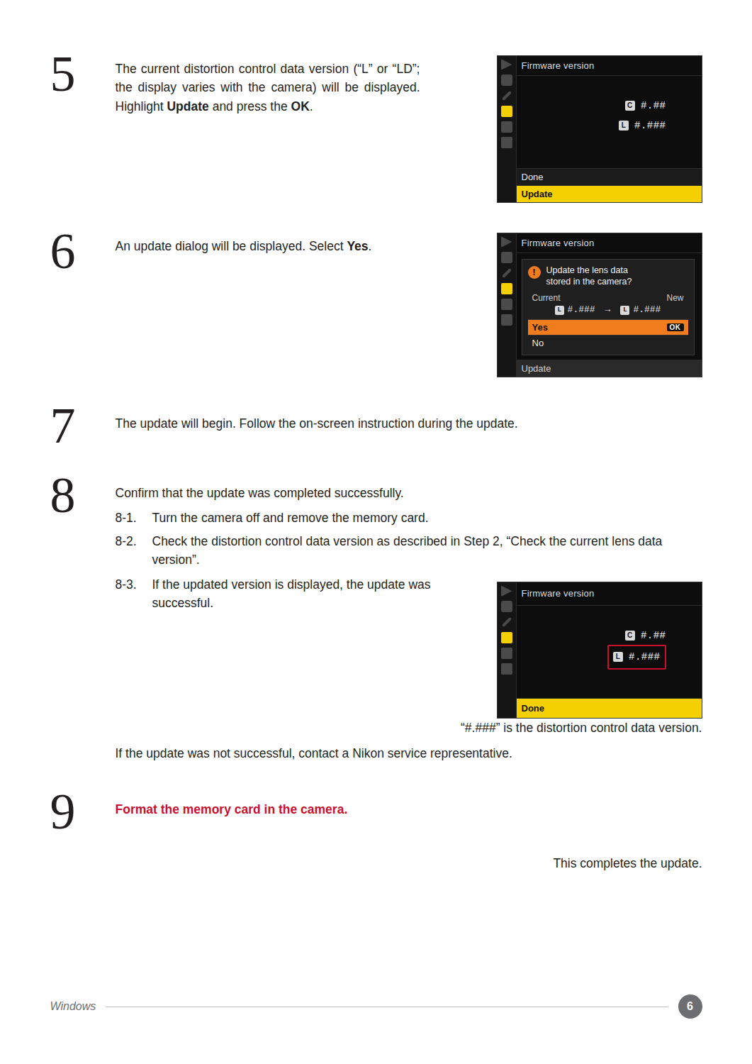5
The current distortion control data version (“L” or “LD”; the display varies with the camera) will be displayed. Highlight Update and press the OK.
Firmware version
C#.##
L#.###
Done
Update
6
An update dialog will be displayed. Select Yes.
Firmware version
!
Update the lens data
stored in the camera?
Current New
L#.### → L#.###
Yes OK
No
Update
7
The update will begin. Follow the on-screen instruction during the update.
8
Confirm that the update was completed successfully.
8-1. Turn the camera off and remove the memory card.
8-2. Check the distortion control data version as described in Step 2, “Check the current lens data version”.
8-3. If the updated version is displayed, the update was successful.
Firmware version
C#.##
L#.###
Done
“#.###” is the distortion control data version.
If the update was not successful, contact a Nikon service representative.
9
Format the memory card in the camera.
This completes the update.
Windows
6